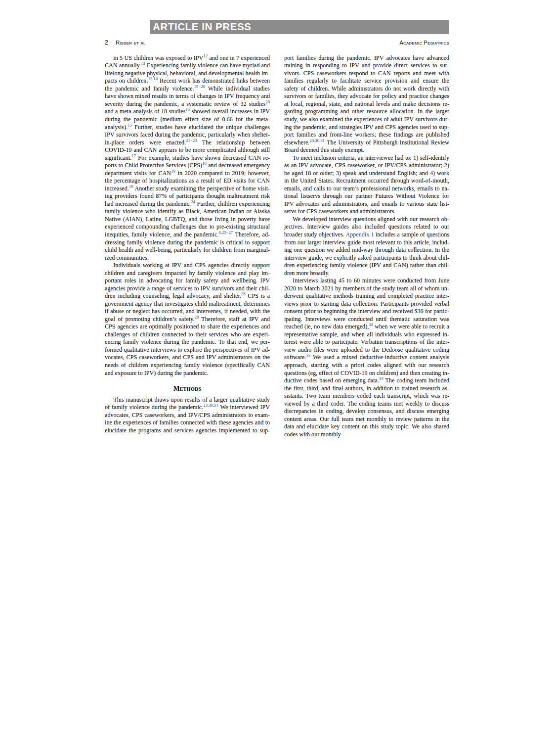ARTICLE IN PRESS
2 Risser et al
Academic Pediatrics
in 5 US children was exposed to IPV12 and one in 7 experienced CAN annually.13 Experiencing family violence can have myriad and lifelong negative physical, behavioral, and developmental health impacts on children.13,14 Recent work has demonstrated links between the pandemic and family violence.15−20 While individual studies have shown mixed results in terms of changes in IPV frequency and severity during the pandemic, a systematic review of 32 studies20 and a meta-analysis of 18 studies15 showed overall increases in IPV during the pandemic (medium effect size of 0.66 for the meta-analysis).15 Further, studies have elucidated the unique challenges IPV survivors faced during the pandemic, particularly when shelter-in-place orders were enacted.21−23 The relationship between COVID-19 and CAN appears to be more complicated although still significant.17 For example, studies have shown decreased CAN reports to Child Protective Services (CPS)18 and decreased emergency department visits for CAN19 in 2020 compared to 2019; however, the percentage of hospitalizations as a result of ED visits for CAN increased.19 Another study examining the perspective of home visiting providers found 87% of participants thought maltreatment risk had increased during the pandemic.24 Further, children experiencing family violence who identify as Black, American Indian or Alaska Native (AIAN), Latine, LGBTQ, and those living in poverty have experienced compounding challenges due to pre-existing structural inequities, family violence, and the pandemic.8,25−27 Therefore, addressing family violence during the pandemic is critical to support child health and well-being, particularly for children from marginalized communities.
Individuals working at IPV and CPS agencies directly support children and caregivers impacted by family violence and play important roles in advocating for family safety and wellbeing. IPV agencies provide a range of services to IPV survivors and their children including counseling, legal advocacy, and shelter.28 CPS is a government agency that investigates child maltreatment, determines if abuse or neglect has occurred, and intervenes, if needed, with the goal of promoting children’s safety.29 Therefore, staff at IPV and CPS agencies are optimally positioned to share the experiences and challenges of children connected to their services who are experiencing family violence during the pandemic. To that end, we performed qualitative interviews to explore the perspectives of IPV advocates, CPS caseworkers, and CPS and IPV administrators on the needs of children experiencing family violence (specifically CAN and exposure to IPV) during the pandemic.
Methods
This manuscript draws upon results of a larger qualitative study of family violence during the pandemic.23,30,31 We interviewed IPV advocates, CPS caseworkers, and IPV/CPS administrators to examine the experiences of families connected with these agencies and to elucidate the programs and services agencies implemented to support families during the pandemic. IPV advocates have advanced training in responding to IPV and provide direct services to survivors. CPS caseworkers respond to CAN reports and meet with families regularly to facilitate service provision and ensure the safety of children. While administrators do not work directly with survivors or families, they advocate for policy and practice changes at local, regional, state, and national levels and make decisions regarding programming and other resource allocation. In the larger study, we also examined the experiences of adult IPV survivors during the pandemic, and strategies IPV and CPS agencies used to support families and front-line workers; these findings are published elsewhere.23,30,31 The University of Pittsburgh Institutional Review Board deemed this study exempt.
To meet inclusion criteria, an interviewee had to: 1) self-identify as an IPV advocate, CPS caseworker, or IPV/CPS administrator; 2) be aged 18 or older; 3) speak and understand English; and 4) work in the United States. Recruitment occurred through word-of-mouth, emails, and calls to our team’s professional networks, emails to national listservs through our partner Futures Without Violence for IPV advocates and administrators, and emails to various state listservs for CPS caseworkers and administrators.
We developed interview questions aligned with our research objectives. Interview guides also included questions related to our broader study objectives. Appendix 1 includes a sample of questions from our larger interview guide most relevant to this article, including one question we added mid-way through data collection. In the interview guide, we explicitly asked participants to think about children experiencing family violence (IPV and CAN) rather than children more broadly.
Interviews lasting 45 to 60 minutes were conducted from June 2020 to March 2021 by members of the study team all of whom underwent qualitative methods training and completed practice interviews prior to starting data collection. Participants provided verbal consent prior to beginning the interview and received $30 for participating. Interviews were conducted until thematic saturation was reached (ie, no new data emerged),32 when we were able to recruit a representative sample, and when all individuals who expressed interest were able to participate. Verbatim transcriptions of the interview audio files were uploaded to the Dedoose qualitative coding software.33 We used a mixed deductive-inductive content analysis approach, starting with a priori codes aligned with our research questions (eg, effect of COVID-19 on children) and then creating inductive codes based on emerging data.34 The coding team included the first, third, and final authors, in addition to trained research assistants. Two team members coded each transcript, which was reviewed by a third coder. The coding teams met weekly to discuss discrepancies in coding, develop consensus, and discuss emerging content areas. Our full team met monthly to review patterns in the data and elucidate key content on this study topic. We also shared codes with our monthly